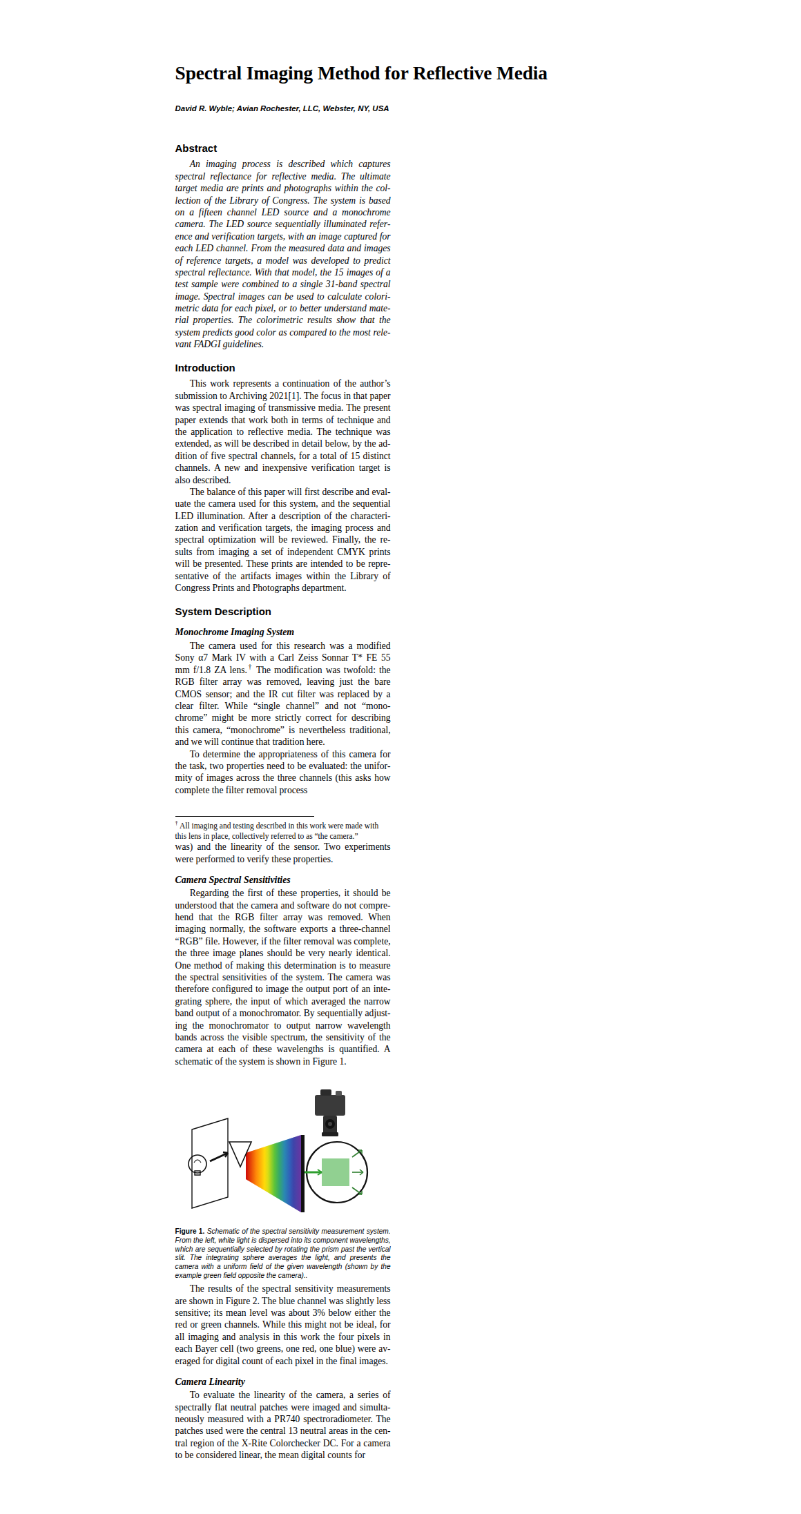Spectral Imaging Method for Reflective Media
David R. Wyble; Avian Rochester, LLC, Webster, NY, USA
Abstract
An imaging process is described which captures spectral reflectance for reflective media. The ultimate target media are prints and photographs within the collection of the Library of Congress. The system is based on a fifteen channel LED source and a monochrome camera. The LED source sequentially illuminated reference and verification targets, with an image captured for each LED channel. From the measured data and images of reference targets, a model was developed to predict spectral reflectance. With that model, the 15 images of a test sample were combined to a single 31-band spectral image. Spectral images can be used to calculate colorimetric data for each pixel, or to better understand material properties. The colorimetric results show that the system predicts good color as compared to the most relevant FADGI guidelines.
Introduction
This work represents a continuation of the author’s submission to Archiving 2021[1]. The focus in that paper was spectral imaging of transmissive media. The present paper extends that work both in terms of technique and the application to reflective media. The technique was extended, as will be described in detail below, by the addition of five spectral channels, for a total of 15 distinct channels. A new and inexpensive verification target is also described.
The balance of this paper will first describe and evaluate the camera used for this system, and the sequential LED illumination. After a description of the characterization and verification targets, the imaging process and spectral optimization will be reviewed. Finally, the results from imaging a set of independent CMYK prints will be presented. These prints are intended to be representative of the artifacts images within the Library of Congress Prints and Photographs department.
System Description
Monochrome Imaging System
The camera used for this research was a modified Sony α7 Mark IV with a Carl Zeiss Sonnar T* FE 55 mm f/1.8 ZA lens.† The modification was twofold: the RGB filter array was removed, leaving just the bare CMOS sensor; and the IR cut filter was replaced by a clear filter. While “single channel” and not “monochrome” might be more strictly correct for describing this camera, “monochrome” is nevertheless traditional, and we will continue that tradition here.
To determine the appropriateness of this camera for the task, two properties need to be evaluated: the uniformity of images across the three channels (this asks how complete the filter removal process
† All imaging and testing described in this work were made with this lens in place, collectively referred to as “the camera.”
was) and the linearity of the sensor. Two experiments were performed to verify these properties.
Camera Spectral Sensitivities
Regarding the first of these properties, it should be understood that the camera and software do not comprehend that the RGB filter array was removed. When imaging normally, the software exports a three-channel “RGB” file. However, if the filter removal was complete, the three image planes should be very nearly identical. One method of making this determination is to measure the spectral sensitivities of the system. The camera was therefore configured to image the output port of an integrating sphere, the input of which averaged the narrow band output of a monochromator. By sequentially adjusting the monochromator to output narrow wavelength bands across the visible spectrum, the sensitivity of the camera at each of these wavelengths is quantified. A schematic of the system is shown in Figure 1.
Figure 1. Schematic of the spectral sensitivity measurement system. From the left, white light is dispersed into its component wavelengths, which are sequentially selected by rotating the prism past the vertical slit. The integrating sphere averages the light, and presents the camera with a uniform field of the given wavelength (shown by the example green field opposite the camera)..
The results of the spectral sensitivity measurements are shown in Figure 2. The blue channel was slightly less sensitive; its mean level was about 3% below either the red or green channels. While this might not be ideal, for all imaging and analysis in this work the four pixels in each Bayer cell (two greens, one red, one blue) were averaged for digital count of each pixel in the final images.
Camera Linearity
To evaluate the linearity of the camera, a series of spectrally flat neutral patches were imaged and simultaneously measured with a PR740 spectroradiometer. The patches used were the central 13 neutral areas in the central region of the X-Rite Colorchecker DC. For a camera to be considered linear, the mean digital counts for